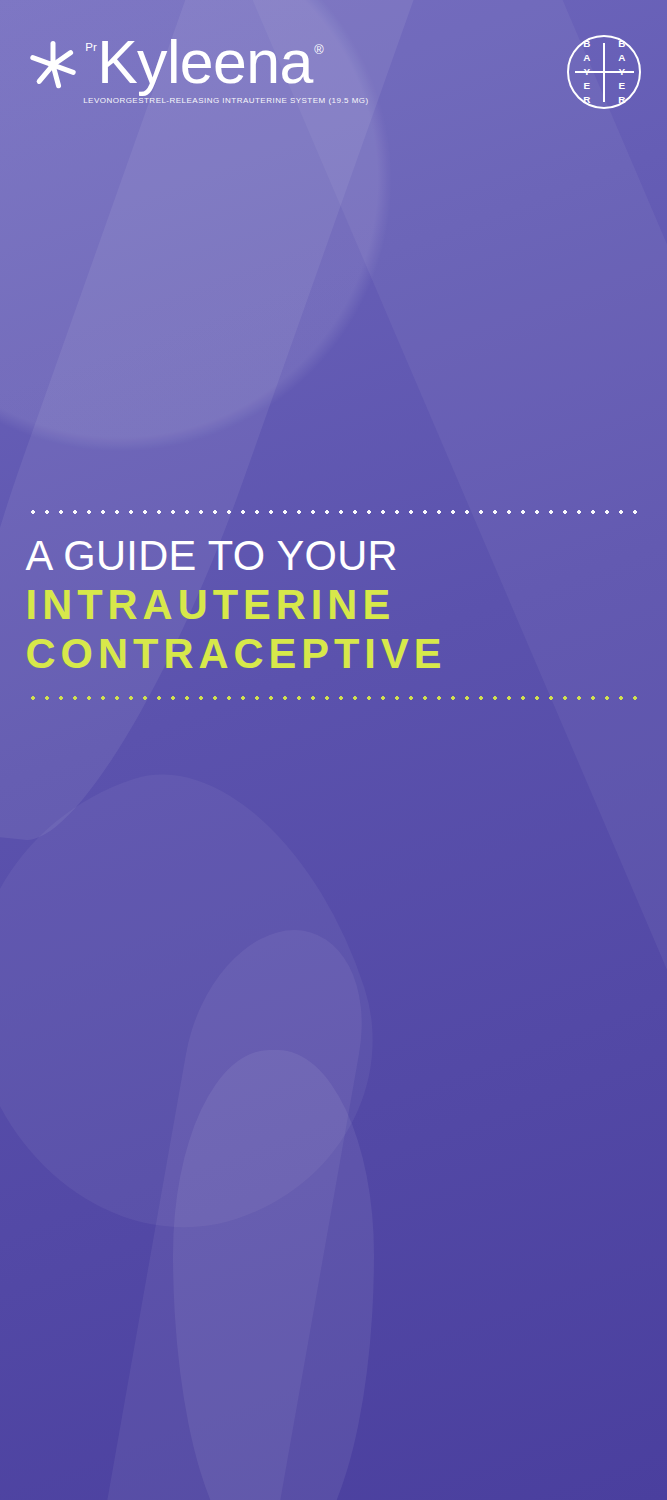Pr Kyleena ®
Levonorgestrel-releasing intrauterine system (19.5 mg)
BB AA YY EE RR
A guide to your Intrauterine Contraceptive